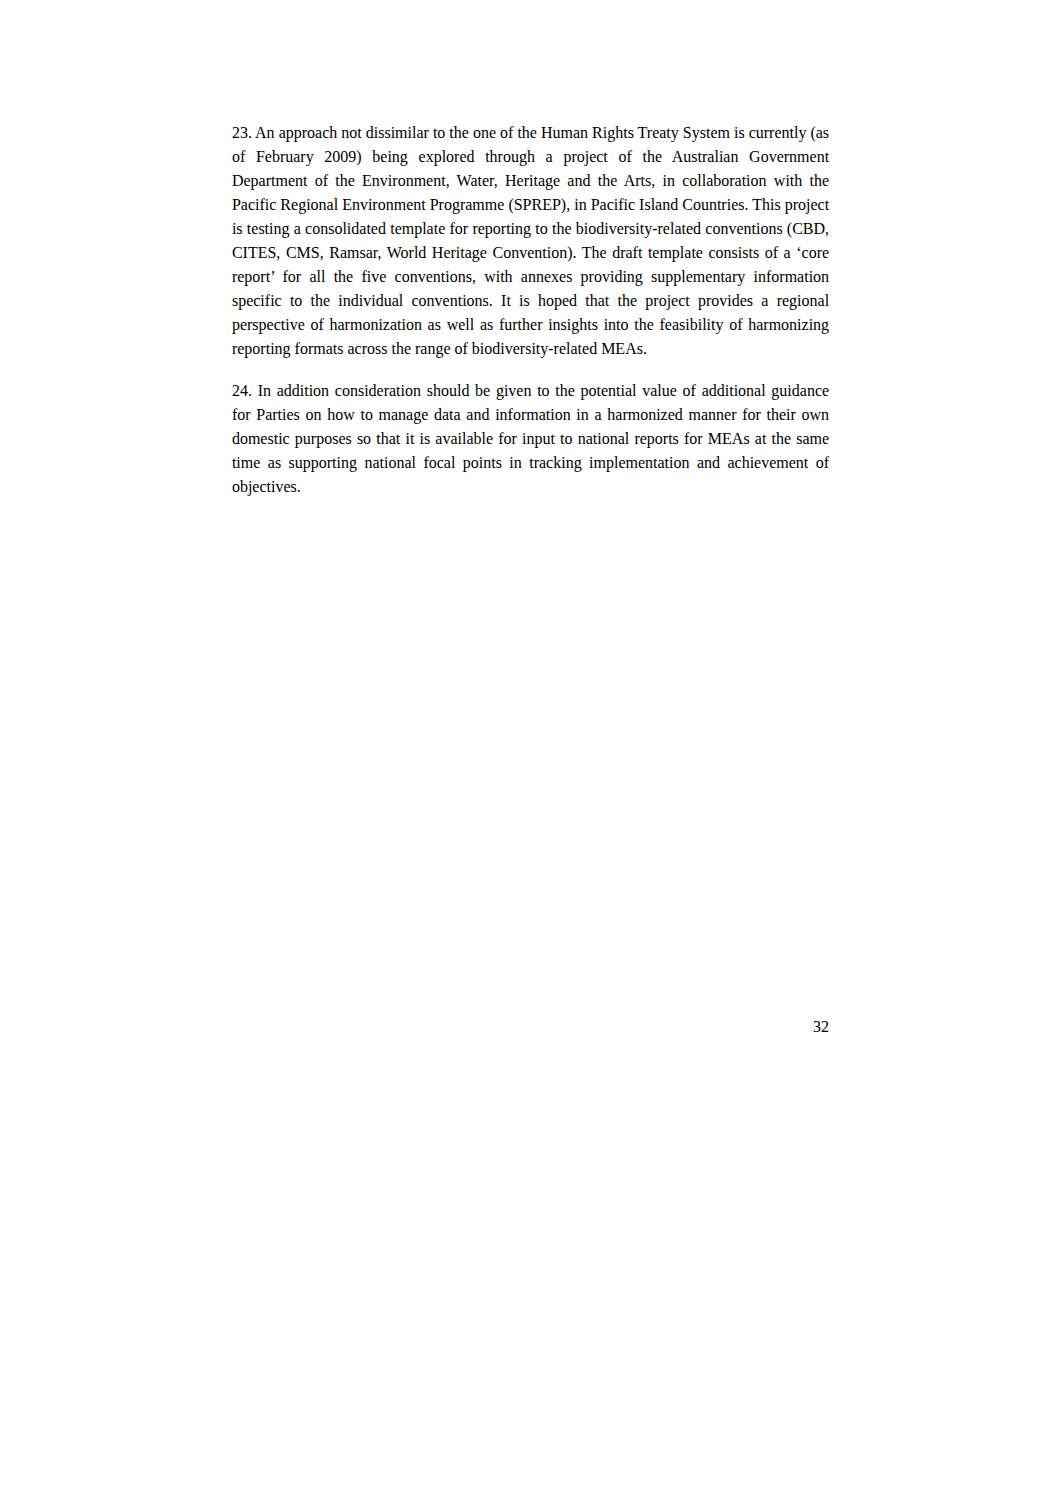23. An approach not dissimilar to the one of the Human Rights Treaty System is currently (as of February 2009) being explored through a project of the Australian Government Department of the Environment, Water, Heritage and the Arts, in collaboration with the Pacific Regional Environment Programme (SPREP), in Pacific Island Countries. This project is testing a consolidated template for reporting to the biodiversity-related conventions (CBD, CITES, CMS, Ramsar, World Heritage Convention). The draft template consists of a ‘core report’ for all the five conventions, with annexes providing supplementary information specific to the individual conventions. It is hoped that the project provides a regional perspective of harmonization as well as further insights into the feasibility of harmonizing reporting formats across the range of biodiversity-related MEAs.
24. In addition consideration should be given to the potential value of additional guidance for Parties on how to manage data and information in a harmonized manner for their own domestic purposes so that it is available for input to national reports for MEAs at the same time as supporting national focal points in tracking implementation and achievement of objectives.
32